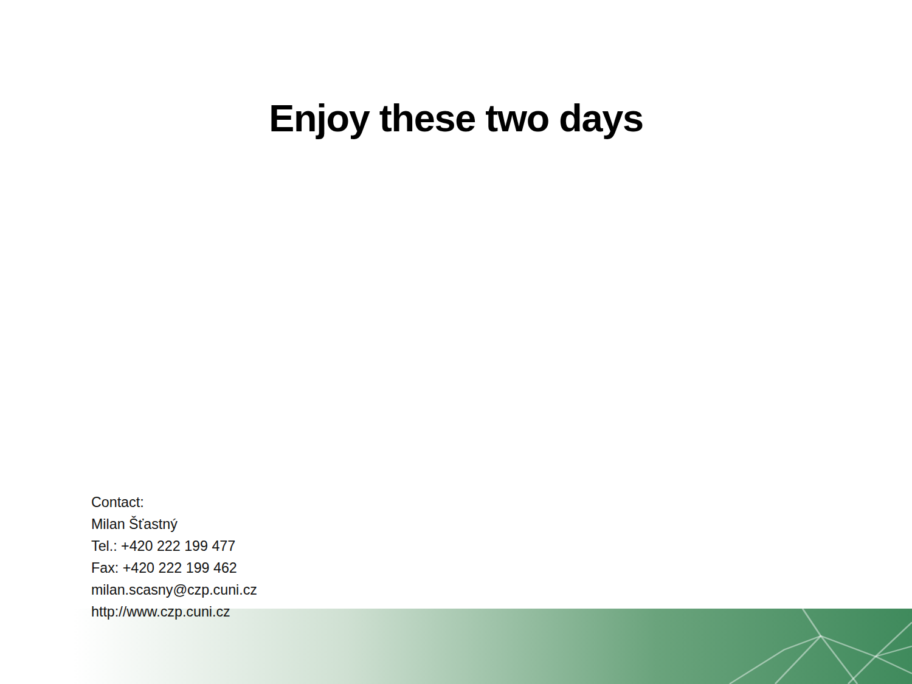Enjoy these two days
Contact:
Milan Šťastný
Tel.: +420 222 199 477
Fax: +420 222 199 462
milan.scasny@czp.cuni.cz
http://www.czp.cuni.cz